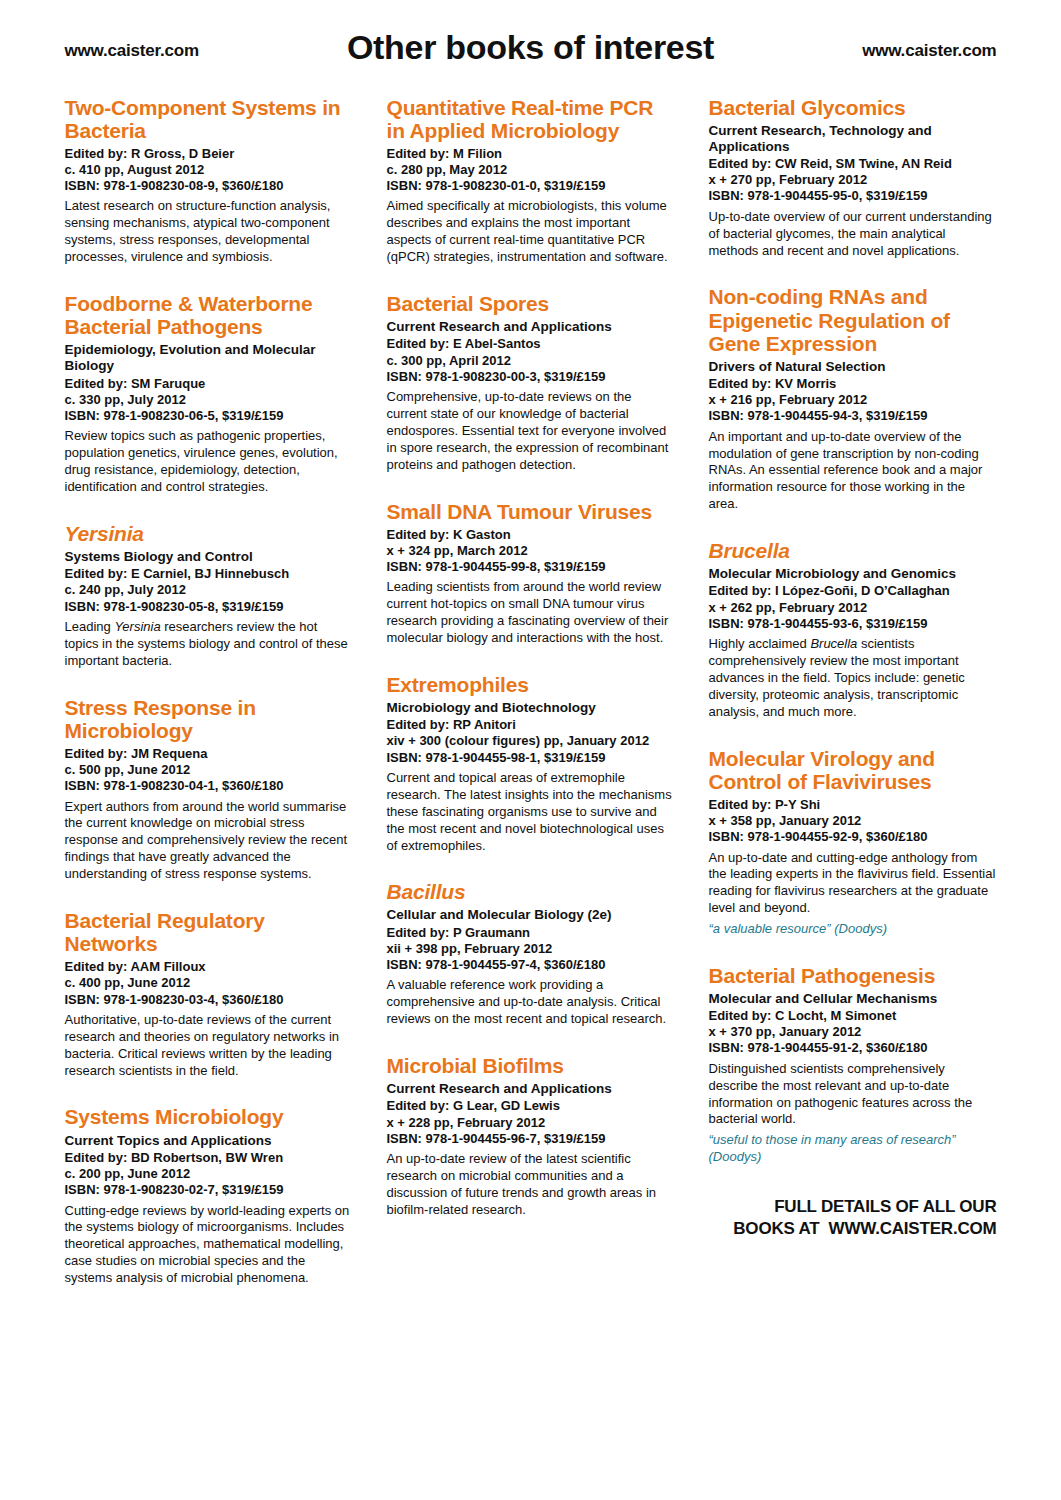www.caister.com
Other books of interest
www.caister.com
Two-Component Systems in Bacteria
Edited by: R Gross, D Beier c. 410 pp, August 2012 ISBN: 978-1-908230-08-9, $360/£180
Latest research on structure-function analysis, sensing mechanisms, atypical two-component systems, stress responses, developmental processes, virulence and symbiosis.
Foodborne & Waterborne Bacterial Pathogens
Epidemiology, Evolution and Molecular Biology
Edited by: SM Faruque c. 330 pp, July 2012 ISBN: 978-1-908230-06-5, $319/£159
Review topics such as pathogenic properties, population genetics, virulence genes, evolution, drug resistance, epidemiology, detection, identification and control strategies.
Yersinia
Systems Biology and Control
Edited by: E Carniel, BJ Hinnebusch c. 240 pp, July 2012 ISBN: 978-1-908230-05-8, $319/£159
Leading Yersinia researchers review the hot topics in the systems biology and control of these important bacteria.
Stress Response in Microbiology
Edited by: JM Requena c. 500 pp, June 2012 ISBN: 978-1-908230-04-1, $360/£180
Expert authors from around the world summarise the current knowledge on microbial stress response and comprehensively review the recent findings that have greatly advanced the understanding of stress response systems.
Bacterial Regulatory Networks
Edited by: AAM Filloux c. 400 pp, June 2012 ISBN: 978-1-908230-03-4, $360/£180
Authoritative, up-to-date reviews of the current research and theories on regulatory networks in bacteria. Critical reviews written by the leading research scientists in the field.
Systems Microbiology
Current Topics and Applications
Edited by: BD Robertson, BW Wren c. 200 pp, June 2012 ISBN: 978-1-908230-02-7, $319/£159
Cutting-edge reviews by world-leading experts on the systems biology of microorganisms. Includes theoretical approaches, mathematical modelling, case studies on microbial species and the systems analysis of microbial phenomena.
Quantitative Real-time PCR in Applied Microbiology
Edited by: M Filion c. 280 pp, May 2012 ISBN: 978-1-908230-01-0, $319/£159
Aimed specifically at microbiologists, this volume describes and explains the most important aspects of current real-time quantitative PCR (qPCR) strategies, instrumentation and software.
Bacterial Spores
Current Research and Applications
Edited by: E Abel-Santos c. 300 pp, April 2012 ISBN: 978-1-908230-00-3, $319/£159
Comprehensive, up-to-date reviews on the current state of our knowledge of bacterial endospores. Essential text for everyone involved in spore research, the expression of recombinant proteins and pathogen detection.
Small DNA Tumour Viruses
Edited by: K Gaston x + 324 pp, March 2012 ISBN: 978-1-904455-99-8, $319/£159
Leading scientists from around the world review current hot-topics on small DNA tumour virus research providing a fascinating overview of their molecular biology and interactions with the host.
Extremophiles
Microbiology and Biotechnology
Edited by: RP Anitori xiv + 300 (colour figures) pp, January 2012 ISBN: 978-1-904455-98-1, $319/£159
Current and topical areas of extremophile research. The latest insights into the mechanisms these fascinating organisms use to survive and the most recent and novel biotechnological uses of extremophiles.
Bacillus
Cellular and Molecular Biology (2e)
Edited by: P Graumann xii + 398 pp, February 2012 ISBN: 978-1-904455-97-4, $360/£180
A valuable reference work providing a comprehensive and up-to-date analysis. Critical reviews on the most recent and topical research.
Microbial Biofilms
Current Research and Applications
Edited by: G Lear, GD Lewis x + 228 pp, February 2012 ISBN: 978-1-904455-96-7, $319/£159
An up-to-date review of the latest scientific research on microbial communities and a discussion of future trends and growth areas in biofilm-related research.
Bacterial Glycomics
Current Research, Technology and Applications
Edited by: CW Reid, SM Twine, AN Reid x + 270 pp, February 2012 ISBN: 978-1-904455-95-0, $319/£159
Up-to-date overview of our current understanding of bacterial glycomes, the main analytical methods and recent and novel applications.
Non-coding RNAs and Epigenetic Regulation of Gene Expression
Drivers of Natural Selection
Edited by: KV Morris x + 216 pp, February 2012 ISBN: 978-1-904455-94-3, $319/£159
An important and up-to-date overview of the modulation of gene transcription by non-coding RNAs. An essential reference book and a major information resource for those working in the area.
Brucella
Molecular Microbiology and Genomics
Edited by: I López-Goñi, D O’Callaghan x + 262 pp, February 2012 ISBN: 978-1-904455-93-6, $319/£159
Highly acclaimed Brucella scientists comprehensively review the most important advances in the field. Topics include: genetic diversity, proteomic analysis, transcriptomic analysis, and much more.
Molecular Virology and Control of Flaviviruses
Edited by: P-Y Shi x + 358 pp, January 2012 ISBN: 978-1-904455-92-9, $360/£180
An up-to-date and cutting-edge anthology from the leading experts in the flavivirus field. Essential reading for flavivirus researchers at the graduate level and beyond.
“a valuable resource” (Doodys)
Bacterial Pathogenesis
Molecular and Cellular Mechanisms
Edited by: C Locht, M Simonet x + 370 pp, January 2012 ISBN: 978-1-904455-91-2, $360/£180
Distinguished scientists comprehensively describe the most relevant and up-to-date information on pathogenic features across the bacterial world.
“useful to those in many areas of research” (Doodys)
FULL DETAILS OF ALL OUR
BOOKS AT WWW.CAISTER.COM